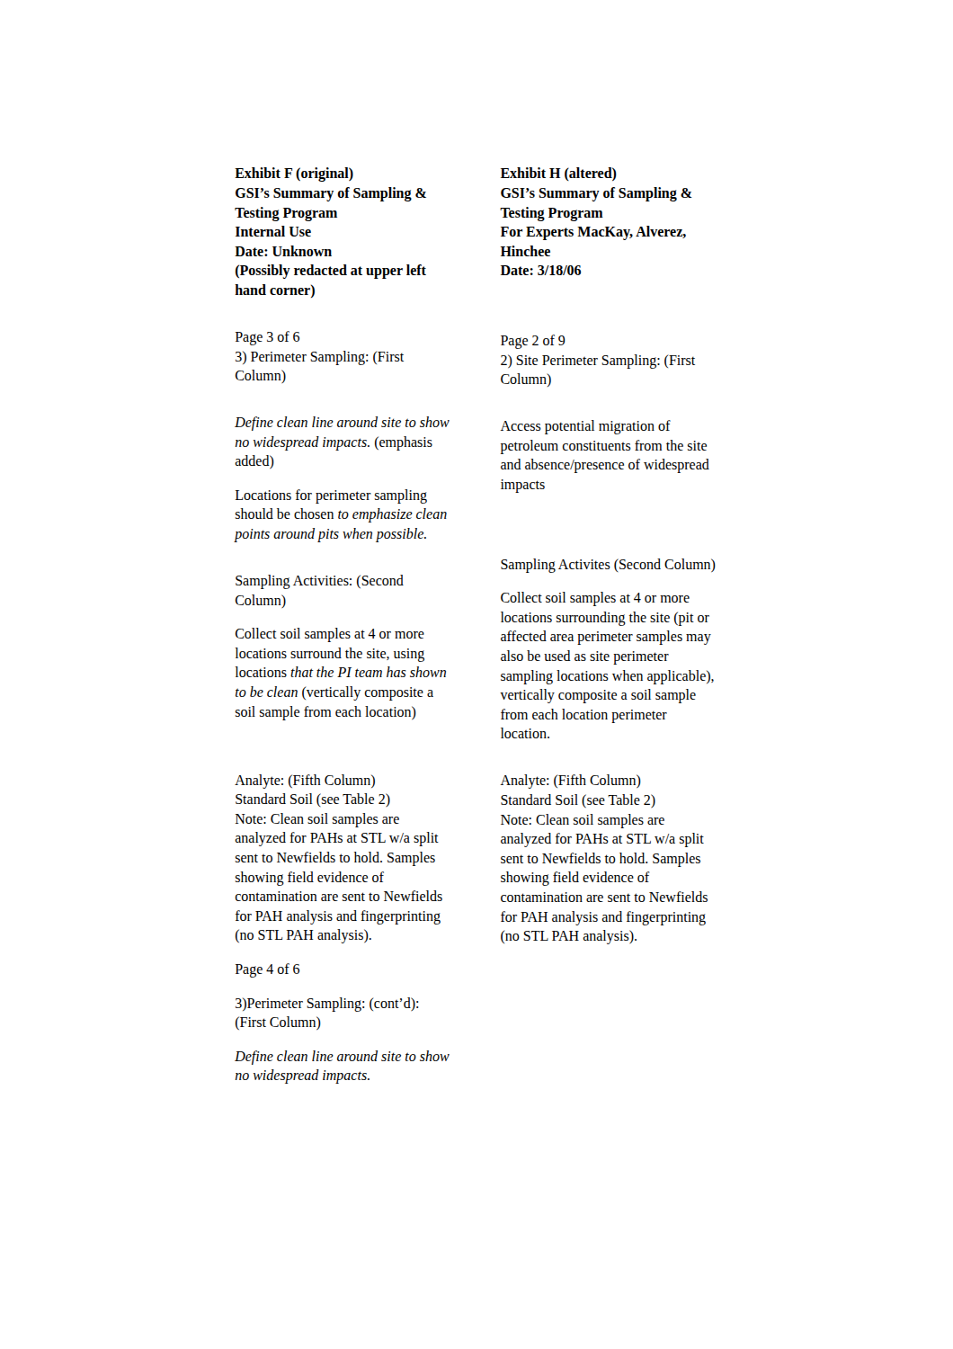Exhibit F (original) GSI’s Summary of Sampling & Testing Program Internal Use Date: Unknown (Possibly redacted at upper left hand corner)
Page 3 of 6
3) Perimeter Sampling: (First Column)
Define clean line around site to show no widespread impacts. (emphasis added)
Locations for perimeter sampling should be chosen to emphasize clean points around pits when possible.
Sampling Activities: (Second Column)
Collect soil samples at 4 or more locations surround the site, using locations that the PI team has shown to be clean (vertically composite a soil sample from each location)
Analyte: (Fifth Column)
Standard Soil (see Table 2)
Note: Clean soil samples are analyzed for PAHs at STL w/a split sent to Newfields to hold. Samples showing field evidence of contamination are sent to Newfields for PAH analysis and fingerprinting (no STL PAH analysis).
Page 4 of 6
3)Perimeter Sampling: (cont’d): (First Column)
Define clean line around site to show no widespread impacts.
Exhibit H (altered) GSI’s Summary of Sampling & Testing Program For Experts MacKay, Alverez, Hinchee Date: 3/18/06
Page 2 of 9
2) Site Perimeter Sampling: (First Column)
Access potential migration of petroleum constituents from the site and absence/presence of widespread impacts
Sampling Activites (Second Column)
Collect soil samples at 4 or more locations surrounding the site (pit or affected area perimeter samples may also be used as site perimeter sampling locations when applicable), vertically composite a soil sample from each location perimeter location.
Analyte: (Fifth Column)
Standard Soil (see Table 2)
Note: Clean soil samples are analyzed for PAHs at STL w/a split sent to Newfields to hold. Samples showing field evidence of contamination are sent to Newfields for PAH analysis and fingerprinting (no STL PAH analysis).